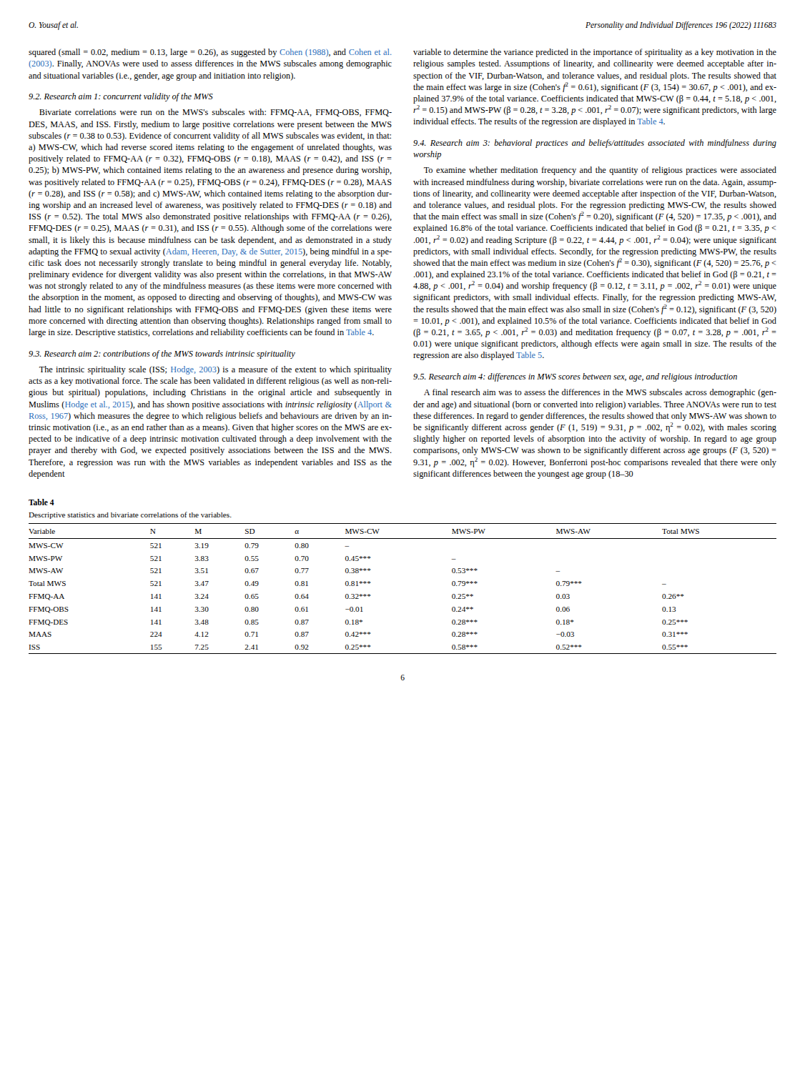O. Yousaf et al.
Personality and Individual Differences 196 (2022) 111683
squared (small = 0.02, medium = 0.13, large = 0.26), as suggested by Cohen (1988), and Cohen et al. (2003). Finally, ANOVAs were used to assess differences in the MWS subscales among demographic and situational variables (i.e., gender, age group and initiation into religion).
9.2. Research aim 1: concurrent validity of the MWS
Bivariate correlations were run on the MWS's subscales with: FFMQ-AA, FFMQ-OBS, FFMQ-DES, MAAS, and ISS. Firstly, medium to large positive correlations were present between the MWS subscales (r = 0.38 to 0.53). Evidence of concurrent validity of all MWS subscales was evident, in that: a) MWS-CW, which had reverse scored items relating to the engagement of unrelated thoughts, was positively related to FFMQ-AA (r = 0.32), FFMQ-OBS (r = 0.18), MAAS (r = 0.42), and ISS (r = 0.25); b) MWS-PW, which contained items relating to the an awareness and presence during worship, was positively related to FFMQ-AA (r = 0.25), FFMQ-OBS (r = 0.24), FFMQ-DES (r = 0.28), MAAS (r = 0.28), and ISS (r = 0.58); and c) MWS-AW, which contained items relating to the absorption during worship and an increased level of awareness, was positively related to FFMQ-DES (r = 0.18) and ISS (r = 0.52). The total MWS also demonstrated positive relationships with FFMQ-AA (r = 0.26), FFMQ-DES (r = 0.25), MAAS (r = 0.31), and ISS (r = 0.55). Although some of the correlations were small, it is likely this is because mindfulness can be task dependent, and as demonstrated in a study adapting the FFMQ to sexual activity (Adam, Heeren, Day, & de Sutter, 2015), being mindful in a specific task does not necessarily strongly translate to being mindful in general everyday life. Notably, preliminary evidence for divergent validity was also present within the correlations, in that MWS-AW was not strongly related to any of the mindfulness measures (as these items were more concerned with the absorption in the moment, as opposed to directing and observing of thoughts), and MWS-CW was had little to no significant relationships with FFMQ-OBS and FFMQ-DES (given these items were more concerned with directing attention than observing thoughts). Relationships ranged from small to large in size. Descriptive statistics, correlations and reliability coefficients can be found in Table 4.
9.3. Research aim 2: contributions of the MWS towards intrinsic spirituality
The intrinsic spirituality scale (ISS; Hodge, 2003) is a measure of the extent to which spirituality acts as a key motivational force. The scale has been validated in different religious (as well as non-religious but spiritual) populations, including Christians in the original article and subsequently in Muslims (Hodge et al., 2015), and has shown positive associations with intrinsic religiosity (Allport & Ross, 1967) which measures the degree to which religious beliefs and behaviours are driven by an intrinsic motivation (i.e., as an end rather than as a means). Given that higher scores on the MWS are expected to be indicative of a deep intrinsic motivation cultivated through a deep involvement with the prayer and thereby with God, we expected positively associations between the ISS and the MWS. Therefore, a regression was run with the MWS variables as independent variables and ISS as the dependent
variable to determine the variance predicted in the importance of spirituality as a key motivation in the religious samples tested. Assumptions of linearity, and collinearity were deemed acceptable after inspection of the VIF, Durban-Watson, and tolerance values, and residual plots. The results showed that the main effect was large in size (Cohen's f2 = 0.61), significant (F (3, 154) = 30.67, p < .001), and explained 37.9% of the total variance. Coefficients indicated that MWS-CW (β = 0.44, t = 5.18, p < .001, r2 = 0.15) and MWS-PW (β = 0.28, t = 3.28, p < .001, r2 = 0.07); were significant predictors, with large individual effects. The results of the regression are displayed in Table 4.
9.4. Research aim 3: behavioral practices and beliefs/attitudes associated with mindfulness during worship
To examine whether meditation frequency and the quantity of religious practices were associated with increased mindfulness during worship, bivariate correlations were run on the data. Again, assumptions of linearity, and collinearity were deemed acceptable after inspection of the VIF, Durban-Watson, and tolerance values, and residual plots. For the regression predicting MWS-CW, the results showed that the main effect was small in size (Cohen's f2 = 0.20), significant (F (4, 520) = 17.35, p < .001), and explained 16.8% of the total variance. Coefficients indicated that belief in God (β = 0.21, t = 3.35, p < .001, r2 = 0.02) and reading Scripture (β = 0.22, t = 4.44, p < .001, r2 = 0.04); were unique significant predictors, with small individual effects. Secondly, for the regression predicting MWS-PW, the results showed that the main effect was medium in size (Cohen's f2 = 0.30), significant (F (4, 520) = 25.76, p < .001), and explained 23.1% of the total variance. Coefficients indicated that belief in God (β = 0.21, t = 4.88, p < .001, r2 = 0.04) and worship frequency (β = 0.12, t = 3.11, p = .002, r2 = 0.01) were unique significant predictors, with small individual effects. Finally, for the regression predicting MWS-AW, the results showed that the main effect was also small in size (Cohen's f2 = 0.12), significant (F (3, 520) = 10.01, p < .001), and explained 10.5% of the total variance. Coefficients indicated that belief in God (β = 0.21, t = 3.65, p < .001, r2 = 0.03) and meditation frequency (β = 0.07, t = 3.28, p = .001, r2 = 0.01) were unique significant predictors, although effects were again small in size. The results of the regression are also displayed Table 5.
9.5. Research aim 4: differences in MWS scores between sex, age, and religious introduction
A final research aim was to assess the differences in the MWS subscales across demographic (gender and age) and situational (born or converted into religion) variables. Three ANOVAs were run to test these differences. In regard to gender differences, the results showed that only MWS-AW was shown to be significantly different across gender (F (1, 519) = 9.31, p = .002, η2 = 0.02), with males scoring slightly higher on reported levels of absorption into the activity of worship. In regard to age group comparisons, only MWS-CW was shown to be significantly different across age groups (F (3, 520) = 9.31, p = .002, η2 = 0.02). However, Bonferroni post-hoc comparisons revealed that there were only significant differences between the youngest age group (18–30
Table 4
Descriptive statistics and bivariate correlations of the variables.
| Variable | N | M | SD | α | MWS-CW | MWS-PW | MWS-AW | Total MWS |
| --- | --- | --- | --- | --- | --- | --- | --- | --- |
| MWS-CW | 521 | 3.19 | 0.79 | 0.80 | – | | | |
| MWS-PW | 521 | 3.83 | 0.55 | 0.70 | 0.45*** | – | | |
| MWS-AW | 521 | 3.51 | 0.67 | 0.77 | 0.38*** | 0.53*** | – | |
| Total MWS | 521 | 3.47 | 0.49 | 0.81 | 0.81*** | 0.79*** | 0.79*** | – |
| FFMQ-AA | 141 | 3.24 | 0.65 | 0.64 | 0.32*** | 0.25** | 0.03 | 0.26** |
| FFMQ-OBS | 141 | 3.30 | 0.80 | 0.61 | −0.01 | 0.24** | 0.06 | 0.13 |
| FFMQ-DES | 141 | 3.48 | 0.85 | 0.87 | 0.18* | 0.28*** | 0.18* | 0.25*** |
| MAAS | 224 | 4.12 | 0.71 | 0.87 | 0.42*** | 0.28*** | −0.03 | 0.31*** |
| ISS | 155 | 7.25 | 2.41 | 0.92 | 0.25*** | 0.58*** | 0.52*** | 0.55*** |
6